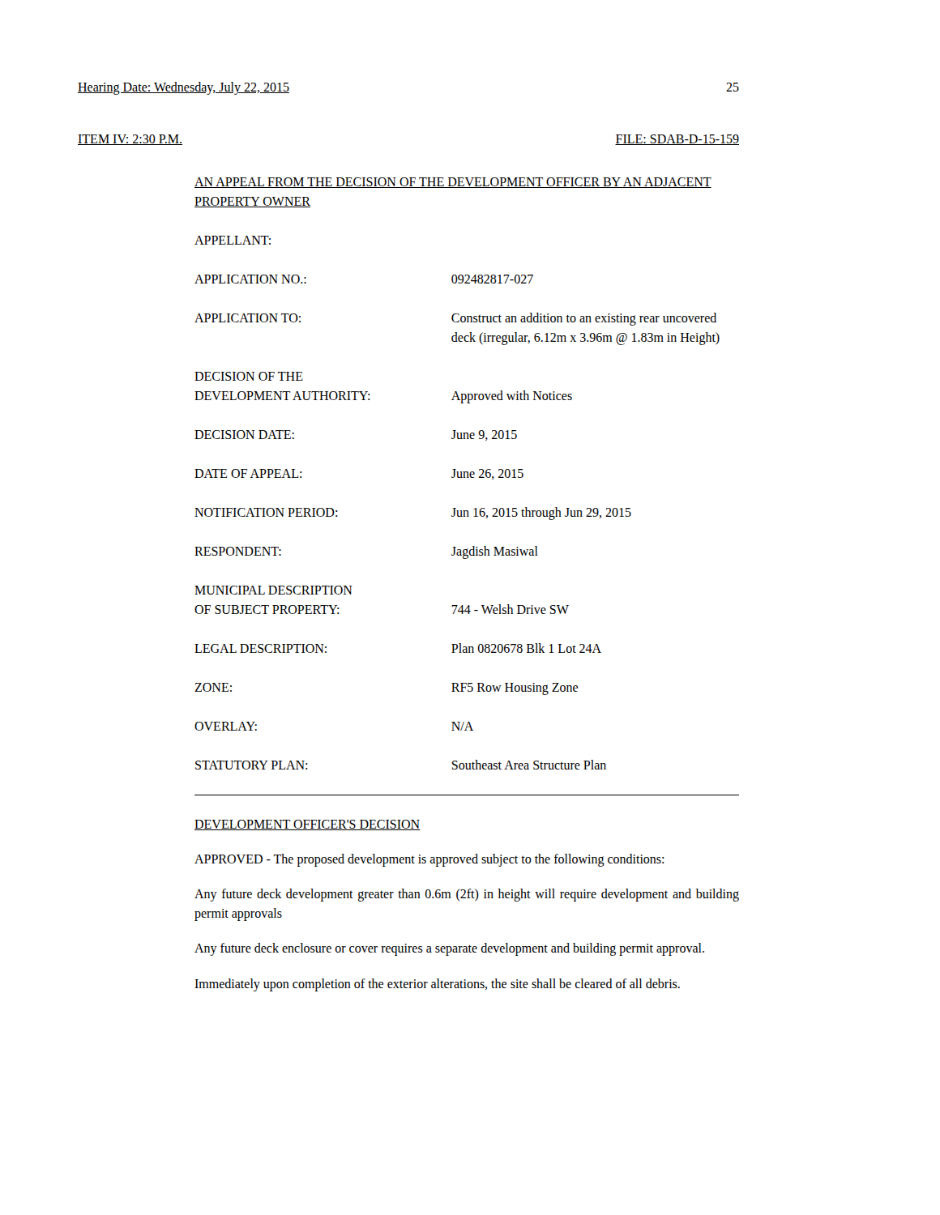Hearing Date: Wednesday, July 22, 2015 25
ITEM IV: 2:30 P.M. FILE: SDAB-D-15-159
AN APPEAL FROM THE DECISION OF THE DEVELOPMENT OFFICER BY AN ADJACENT PROPERTY OWNER
APPELLANT:
APPLICATION NO.:
092482817-027
APPLICATION TO:
Construct an addition to an existing rear uncovered deck (irregular, 6.12m x 3.96m @ 1.83m in Height)
DECISION OF THE
DEVELOPMENT AUTHORITY:
Approved with Notices
DECISION DATE:
June 9, 2015
DATE OF APPEAL:
June 26, 2015
NOTIFICATION PERIOD:
Jun 16, 2015 through Jun 29, 2015
RESPONDENT:
Jagdish Masiwal
MUNICIPAL DESCRIPTION
OF SUBJECT PROPERTY:
744 - Welsh Drive SW
LEGAL DESCRIPTION:
Plan 0820678 Blk 1 Lot 24A
ZONE:
RF5 Row Housing Zone
OVERLAY:
N/A
STATUTORY PLAN:
Southeast Area Structure Plan
DEVELOPMENT OFFICER'S DECISION
APPROVED - The proposed development is approved subject to the following conditions:
Any future deck development greater than 0.6m (2ft) in height will require development and building permit approvals
Any future deck enclosure or cover requires a separate development and building permit approval.
Immediately upon completion of the exterior alterations, the site shall be cleared of all debris.